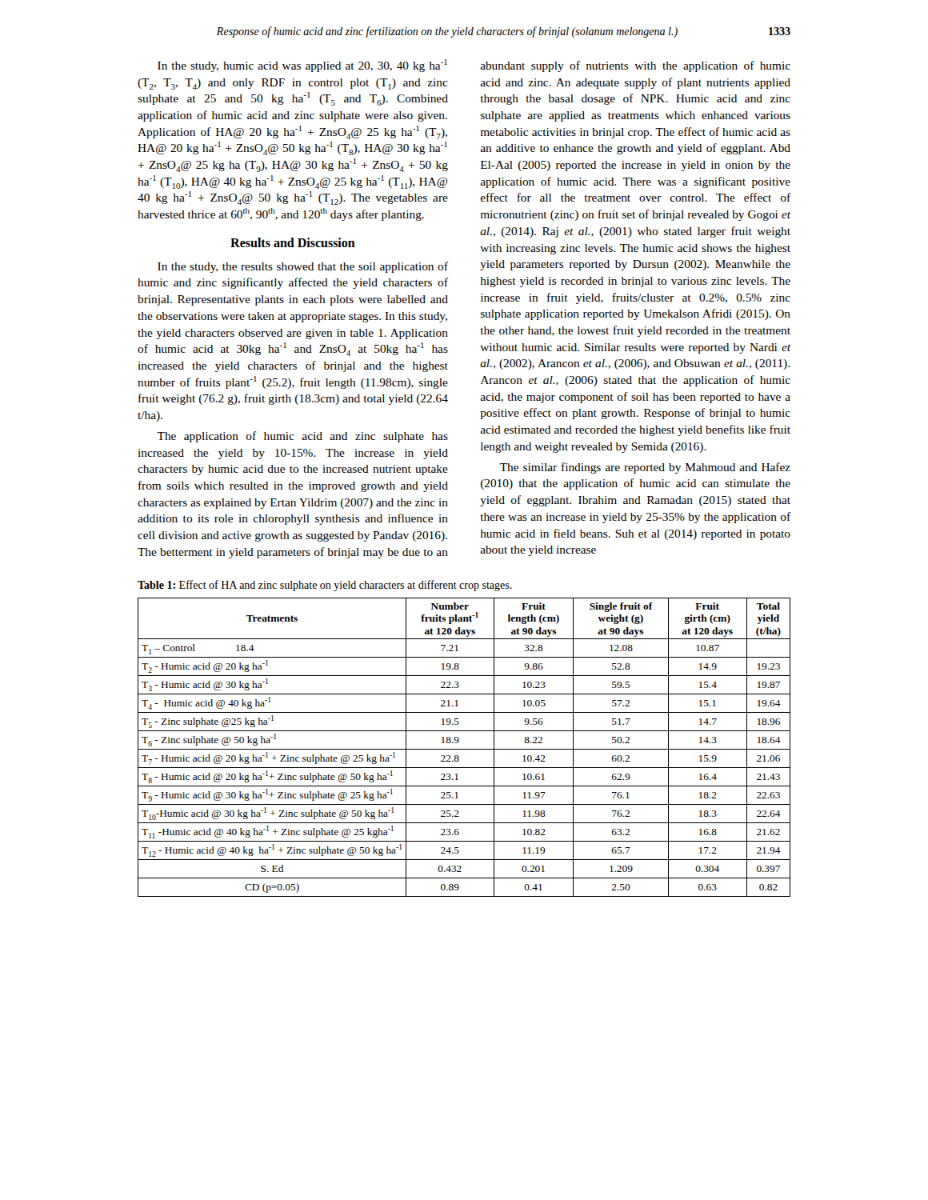Response of humic acid and zinc fertilization on the yield characters of brinjal (solanum melongena l.) 1333
In the study, humic acid was applied at 20, 30, 40 kg ha-1 (T2, T3, T4) and only RDF in control plot (T1) and zinc sulphate at 25 and 50 kg ha-1 (T5 and T6). Combined application of humic acid and zinc sulphate were also given. Application of HA@ 20 kg ha-1 + ZnsO4@ 25 kg ha-1 (T7), HA@ 20 kg ha-1 + ZnsO4@ 50 kg ha-1 (T8), HA@ 30 kg ha-1 + ZnsO4@ 25 kg ha (T9), HA@ 30 kg ha-1 + ZnsO4 + 50 kg ha-1 (T10), HA@ 40 kg ha-1 + ZnsO4@ 25 kg ha-1 (T11), HA@ 40 kg ha-1 + ZnsO4@ 50 kg ha-1 (T12). The vegetables are harvested thrice at 60th, 90th, and 120th days after planting.
Results and Discussion
In the study, the results showed that the soil application of humic and zinc significantly affected the yield characters of brinjal. Representative plants in each plots were labelled and the observations were taken at appropriate stages. In this study, the yield characters observed are given in table 1. Application of humic acid at 30kg ha-1 and ZnsO4 at 50kg ha-1 has increased the yield characters of brinjal and the highest number of fruits plant-1 (25.2), fruit length (11.98cm), single fruit weight (76.2 g), fruit girth (18.3cm) and total yield (22.64 t/ha).
The application of humic acid and zinc sulphate has increased the yield by 10-15%. The increase in yield characters by humic acid due to the increased nutrient uptake from soils which resulted in the improved growth and yield characters as explained by Ertan Yildrim (2007) and the zinc in addition to its role in chlorophyll synthesis and influence in cell division and active growth as suggested by Pandav (2016). The betterment in yield parameters of brinjal may be due to an abundant supply of nutrients with the application of humic acid and zinc. An adequate supply of plant nutrients applied through the basal dosage of NPK. Humic acid and zinc sulphate are applied as treatments which enhanced various metabolic activities in brinjal crop. The effect of humic acid as an additive to enhance the growth and yield of eggplant. Abd El-Aal (2005) reported the increase in yield in onion by the application of humic acid. There was a significant positive effect for all the treatment over control. The effect of micronutrient (zinc) on fruit set of brinjal revealed by Gogoi et al., (2014). Raj et al., (2001) who stated larger fruit weight with increasing zinc levels. The humic acid shows the highest yield parameters reported by Dursun (2002). Meanwhile the highest yield is recorded in brinjal to various zinc levels. The increase in fruit yield, fruits/cluster at 0.2%, 0.5% zinc sulphate application reported by Umekalson Afridi (2015). On the other hand, the lowest fruit yield recorded in the treatment without humic acid. Similar results were reported by Nardi et al., (2002), Arancon et al., (2006), and Obsuwan et al., (2011). Arancon et al., (2006) stated that the application of humic acid, the major component of soil has been reported to have a positive effect on plant growth. Response of brinjal to humic acid estimated and recorded the highest yield benefits like fruit length and weight revealed by Semida (2016).
The similar findings are reported by Mahmoud and Hafez (2010) that the application of humic acid can stimulate the yield of eggplant. Ibrahim and Ramadan (2015) stated that there was an increase in yield by 25-35% by the application of humic acid in field beans. Suh et al (2014) reported in potato about the yield increase
Table 1: Effect of HA and zinc sulphate on yield characters at different crop stages.
| Treatments | Number fruits plant -1 at 120 days | Fruit length (cm) at 90 days | Single fruit of weight (g) at 90 days | Fruit girth (cm) at 120 days | Total yield (t/ha) |
| --- | --- | --- | --- | --- | --- |
| T 1 – Control 18.4 | 7.21 | 32.8 | 12.08 | 10.87 | |
| T 2 - Humic acid @ 20 kg ha -1 | 19.8 | 9.86 | 52.8 | 14.9 | 19.23 |
| T 3 - Humic acid @ 30 kg ha -1 | 22.3 | 10.23 | 59.5 | 15.4 | 19.87 |
| T 4 - Humic acid @ 40 kg ha -1 | 21.1 | 10.05 | 57.2 | 15.1 | 19.64 |
| T 5 - Zinc sulphate @25 kg ha -1 | 19.5 | 9.56 | 51.7 | 14.7 | 18.96 |
| T 6 - Zinc sulphate @ 50 kg ha -1 | 18.9 | 8.22 | 50.2 | 14.3 | 18.64 |
| T 7 - Humic acid @ 20 kg ha -1 + Zinc sulphate @ 25 kg ha -1 | 22.8 | 10.42 | 60.2 | 15.9 | 21.06 |
| T 8 - Humic acid @ 20 kg ha -1 + Zinc sulphate @ 50 kg ha -1 | 23.1 | 10.61 | 62.9 | 16.4 | 21.43 |
| T 9 - Humic acid @ 30 kg ha -1 + Zinc sulphate @ 25 kg ha -1 | 25.1 | 11.97 | 76.1 | 18.2 | 22.63 |
| T 10 -Humic acid @ 30 kg ha -1 + Zinc sulphate @ 50 kg ha -1 | 25.2 | 11.98 | 76.2 | 18.3 | 22.64 |
| T 11 -Humic acid @ 40 kg ha -1 + Zinc sulphate @ 25 kgha -1 | 23.6 | 10.82 | 63.2 | 16.8 | 21.62 |
| T 12 - Humic acid @ 40 kg ha -1 + Zinc sulphate @ 50 kg ha -1 | 24.5 | 11.19 | 65.7 | 17.2 | 21.94 |
| S. Ed | 0.432 | 0.201 | 1.209 | 0.304 | 0.397 |
| CD (p=0.05) | 0.89 | 0.41 | 2.50 | 0.63 | 0.82 |